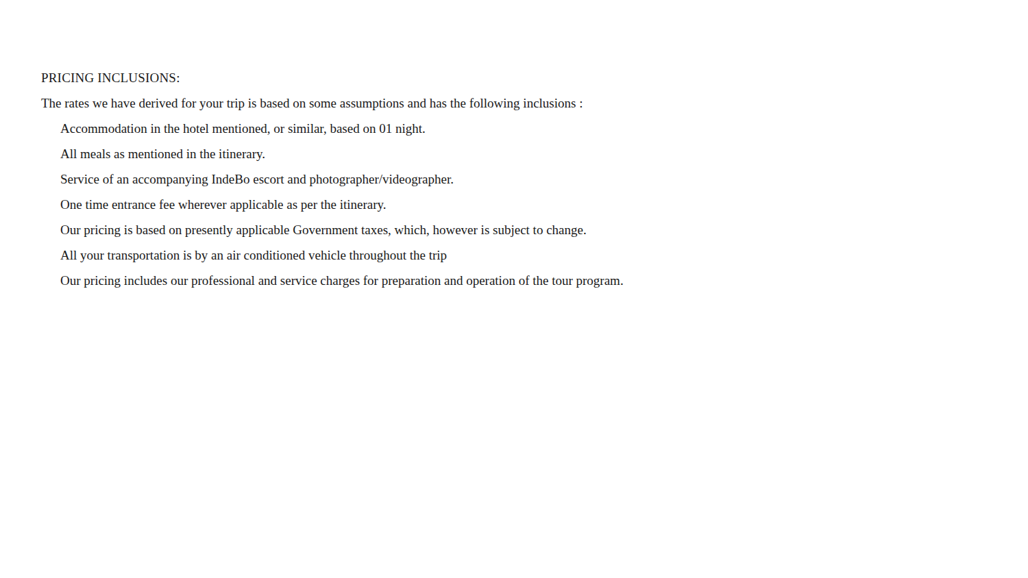PRICING INCLUSIONS:
The rates we have derived for your trip is based on some assumptions and has the following inclusions :
Accommodation in the hotel mentioned, or similar, based on 01 night.
All meals as mentioned in the itinerary.
Service of an accompanying IndeBo escort and photographer/videographer.
One time entrance fee wherever applicable as per the itinerary.
Our pricing is based on presently applicable Government taxes, which, however is subject to change.
All your transportation is by an air conditioned vehicle throughout the trip
Our pricing includes our professional and service charges for preparation and operation of the tour program.